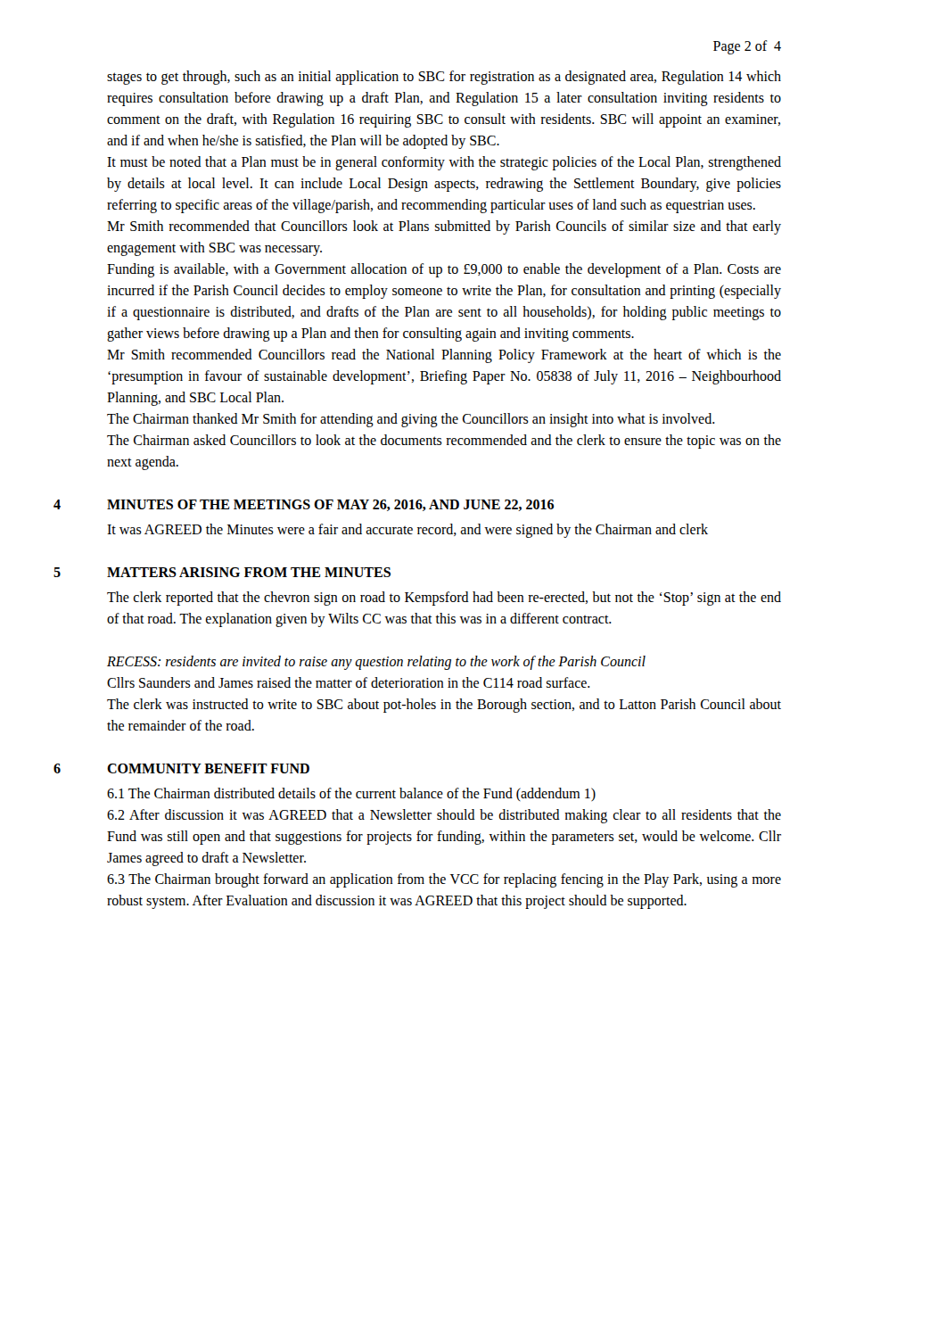Page 2 of 4
stages to get through, such as an initial application to SBC for registration as a designated area, Regulation 14 which requires consultation before drawing up a draft Plan, and Regulation 15 a later consultation inviting residents to comment on the draft, with Regulation 16 requiring SBC to consult with residents. SBC will appoint an examiner, and if and when he/she is satisfied, the Plan will be adopted by SBC.
It must be noted that a Plan must be in general conformity with the strategic policies of the Local Plan, strengthened by details at local level. It can include Local Design aspects, redrawing the Settlement Boundary, give policies referring to specific areas of the village/parish, and recommending particular uses of land such as equestrian uses.
Mr Smith recommended that Councillors look at Plans submitted by Parish Councils of similar size and that early engagement with SBC was necessary.
Funding is available, with a Government allocation of up to £9,000 to enable the development of a Plan. Costs are incurred if the Parish Council decides to employ someone to write the Plan, for consultation and printing (especially if a questionnaire is distributed, and drafts of the Plan are sent to all households), for holding public meetings to gather views before drawing up a Plan and then for consulting again and inviting comments.
Mr Smith recommended Councillors read the National Planning Policy Framework at the heart of which is the ‘presumption in favour of sustainable development’, Briefing Paper No. 05838 of July 11, 2016 – Neighbourhood Planning, and SBC Local Plan.
The Chairman thanked Mr Smith for attending and giving the Councillors an insight into what is involved.
The Chairman asked Councillors to look at the documents recommended and the clerk to ensure the topic was on the next agenda.
4 MINUTES OF THE MEETINGS OF MAY 26, 2016, AND JUNE 22, 2016
It was AGREED the Minutes were a fair and accurate record, and were signed by the Chairman and clerk
5 MATTERS ARISING FROM THE MINUTES
The clerk reported that the chevron sign on road to Kempsford had been re-erected, but not the ‘Stop’ sign at the end of that road. The explanation given by Wilts CC was that this was in a different contract.
RECESS: residents are invited to raise any question relating to the work of the Parish Council
Cllrs Saunders and James raised the matter of deterioration in the C114 road surface.
The clerk was instructed to write to SBC about pot-holes in the Borough section, and to Latton Parish Council about the remainder of the road.
6 COMMUNITY BENEFIT FUND
6.1 The Chairman distributed details of the current balance of the Fund (addendum 1)
6.2 After discussion it was AGREED that a Newsletter should be distributed making clear to all residents that the Fund was still open and that suggestions for projects for funding, within the parameters set, would be welcome. Cllr James agreed to draft a Newsletter.
6.3 The Chairman brought forward an application from the VCC for replacing fencing in the Play Park, using a more robust system. After Evaluation and discussion it was AGREED that this project should be supported.